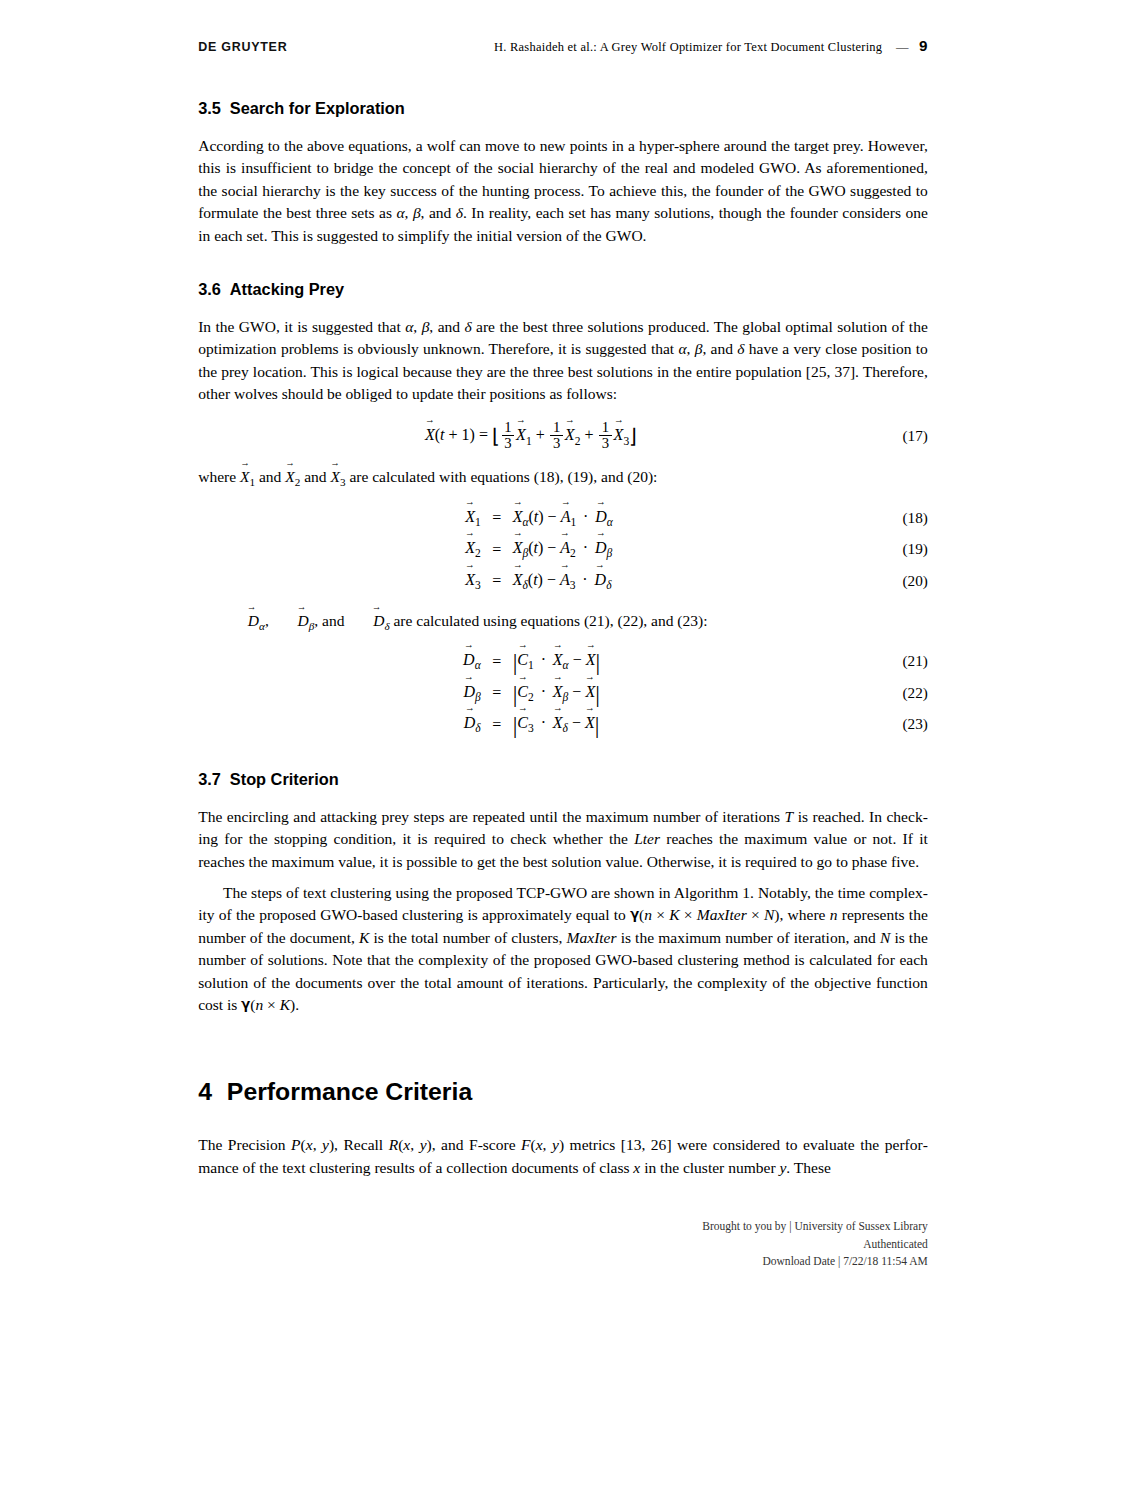De Gruyter H. Rashaideh et al.: A Grey Wolf Optimizer for Text Document Clustering — 9
3.5 Search for Exploration
According to the above equations, a wolf can move to new points in a hyper-sphere around the target prey. However, this is insufficient to bridge the concept of the social hierarchy of the real and modeled GWO. As aforementioned, the social hierarchy is the key success of the hunting process. To achieve this, the founder of the GWO suggested to formulate the best three sets as α, β, and δ. In reality, each set has many solutions, though the founder considers one in each set. This is suggested to simplify the initial version of the GWO.
3.6 Attacking Prey
In the GWO, it is suggested that α, β, and δ are the best three solutions produced. The global optimal solution of the optimization problems is obviously unknown. Therefore, it is suggested that α, β, and δ have a very close position to the prey location. This is logical because they are the three best solutions in the entire population [25, 37]. Therefore, other wolves should be obliged to update their positions as follows:
X(t + 1) = ⌊13 X1 + 13 X2 + 13 X3⌋
(17)
where X1 and X2 and X3 are calculated with equations (18), (19), and (20):
X1 = Xα(t) − A1 · Dα
(18)
X2 = Xβ(t) − A2 · Dβ
(19)
X3 = Xδ(t) − A3 · Dδ
(20)
Dα, Dβ, and Dδ are calculated using equations (21), (22), and (23):
Dα = |C1 · Xα − X|
(21)
Dβ = |C2 · Xβ − X|
(22)
Dδ = |C3 · Xδ − X|
(23)
3.7 Stop Criterion
The encircling and attacking prey steps are repeated until the maximum number of iterations T is reached. In checking for the stopping condition, it is required to check whether the Lter reaches the maximum value or not. If it reaches the maximum value, it is possible to get the best solution value. Otherwise, it is required to go to phase five.
The steps of text clustering using the proposed TCP-GWO are shown in Algorithm 1. Notably, the time complexity of the proposed GWO-based clustering is approximately equal to 𝛄(n × K × MaxIter × N), where n represents the number of the document, K is the total number of clusters, MaxIter is the maximum number of iteration, and N is the number of solutions. Note that the complexity of the proposed GWO-based clustering method is calculated for each solution of the documents over the total amount of iterations. Particularly, the complexity of the objective function cost is 𝛄(n × K).
4 Performance Criteria
The Precision P(x, y), Recall R(x, y), and F-score F(x, y) metrics [13, 26] were considered to evaluate the performance of the text clustering results of a collection documents of class x in the cluster number y. These
Brought to you by | University of Sussex Library
Authenticated
Download Date | 7/22/18 11:54 AM